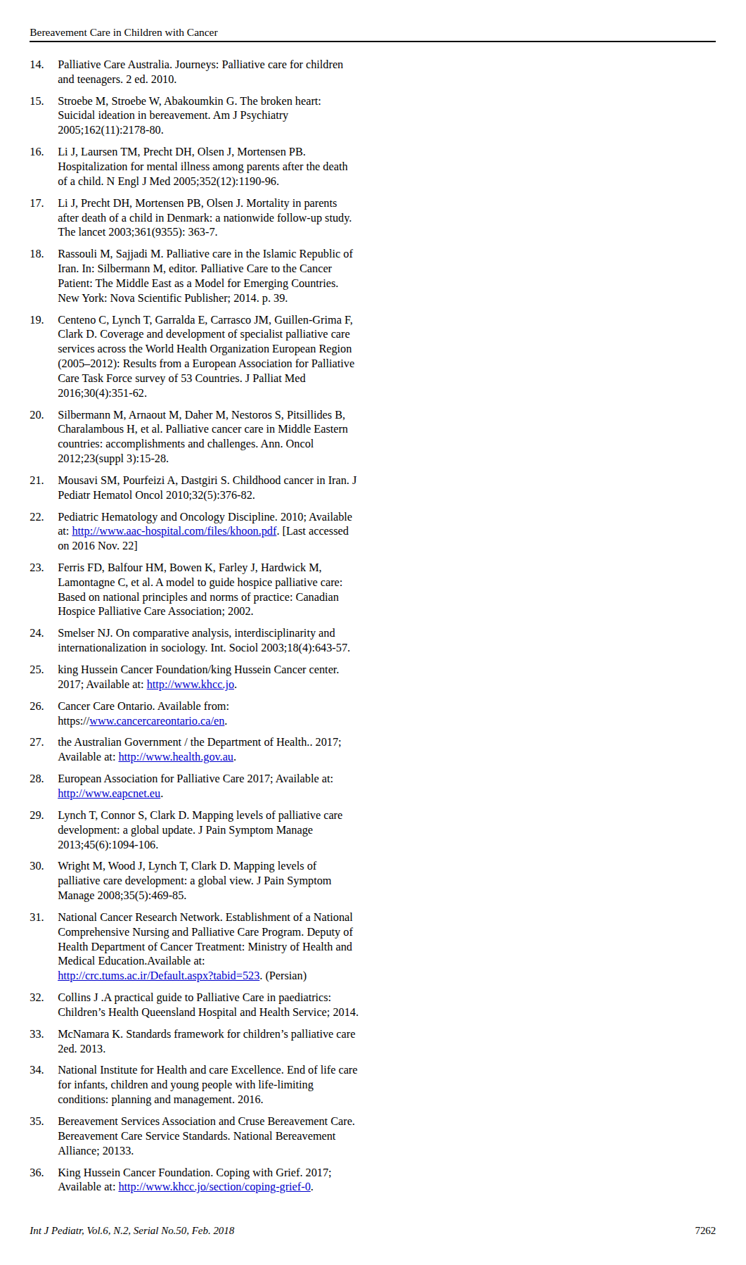Bereavement Care in Children with Cancer
Palliative Care Australia. Journeys: Palliative care for children and teenagers. 2 ed. 2010.
Stroebe M, Stroebe W, Abakoumkin G. The broken heart: Suicidal ideation in bereavement. Am J Psychiatry 2005;162(11):2178-80.
Li J, Laursen TM, Precht DH, Olsen J, Mortensen PB. Hospitalization for mental illness among parents after the death of a child. N Engl J Med 2005;352(12):1190-96.
Li J, Precht DH, Mortensen PB, Olsen J. Mortality in parents after death of a child in Denmark: a nationwide follow-up study. The lancet 2003;361(9355): 363-7.
Rassouli M, Sajjadi M. Palliative care in the Islamic Republic of Iran. In: Silbermann M, editor. Palliative Care to the Cancer Patient: The Middle East as a Model for Emerging Countries. New York: Nova Scientific Publisher; 2014. p. 39.
Centeno C, Lynch T, Garralda E, Carrasco JM, Guillen-Grima F, Clark D. Coverage and development of specialist palliative care services across the World Health Organization European Region (2005–2012): Results from a European Association for Palliative Care Task Force survey of 53 Countries. J Palliat Med 2016;30(4):351-62.
Silbermann M, Arnaout M, Daher M, Nestoros S, Pitsillides B, Charalambous H, et al. Palliative cancer care in Middle Eastern countries: accomplishments and challenges. Ann. Oncol 2012;23(suppl 3):15-28.
Mousavi SM, Pourfeizi A, Dastgiri S. Childhood cancer in Iran. J Pediatr Hematol Oncol 2010;32(5):376-82.
Pediatric Hematology and Oncology Discipline. 2010; Available at: http://www.aac-hospital.com/files/khoon.pdf. [Last accessed on 2016 Nov. 22]
Ferris FD, Balfour HM, Bowen K, Farley J, Hardwick M, Lamontagne C, et al. A model to guide hospice palliative care: Based on national principles and norms of practice: Canadian Hospice Palliative Care Association; 2002.
Smelser NJ. On comparative analysis, interdisciplinarity and internationalization in sociology. Int. Sociol 2003;18(4):643-57.
king Hussein Cancer Foundation/king Hussein Cancer center. 2017; Available at: http://www.khcc.jo.
Cancer Care Ontario. Available from: https://www.cancercareontario.ca/en.
the Australian Government / the Department of Health.. 2017; Available at: http://www.health.gov.au.
European Association for Palliative Care 2017; Available at: http://www.eapcnet.eu.
Lynch T, Connor S, Clark D. Mapping levels of palliative care development: a global update. J Pain Symptom Manage 2013;45(6):1094-106.
Wright M, Wood J, Lynch T, Clark D. Mapping levels of palliative care development: a global view. J Pain Symptom Manage 2008;35(5):469-85.
National Cancer Research Network. Establishment of a National Comprehensive Nursing and Palliative Care Program. Deputy of Health Department of Cancer Treatment: Ministry of Health and Medical Education.Available at: http://crc.tums.ac.ir/Default.aspx?tabid=523. (Persian)
Collins J .A practical guide to Palliative Care in paediatrics: Children’s Health Queensland Hospital and Health Service; 2014.
McNamara K. Standards framework for children’s palliative care 2ed. 2013.
National Institute for Health and care Excellence. End of life care for infants, children and young people with life-limiting conditions: planning and management. 2016.
Bereavement Services Association and Cruse Bereavement Care. Bereavement Care Service Standards. National Bereavement Alliance; 20133.
King Hussein Cancer Foundation. Coping with Grief. 2017; Available at: http://www.khcc.jo/section/coping-grief-0.
Int J Pediatr, Vol.6, N.2, Serial No.50, Feb. 2018 7262